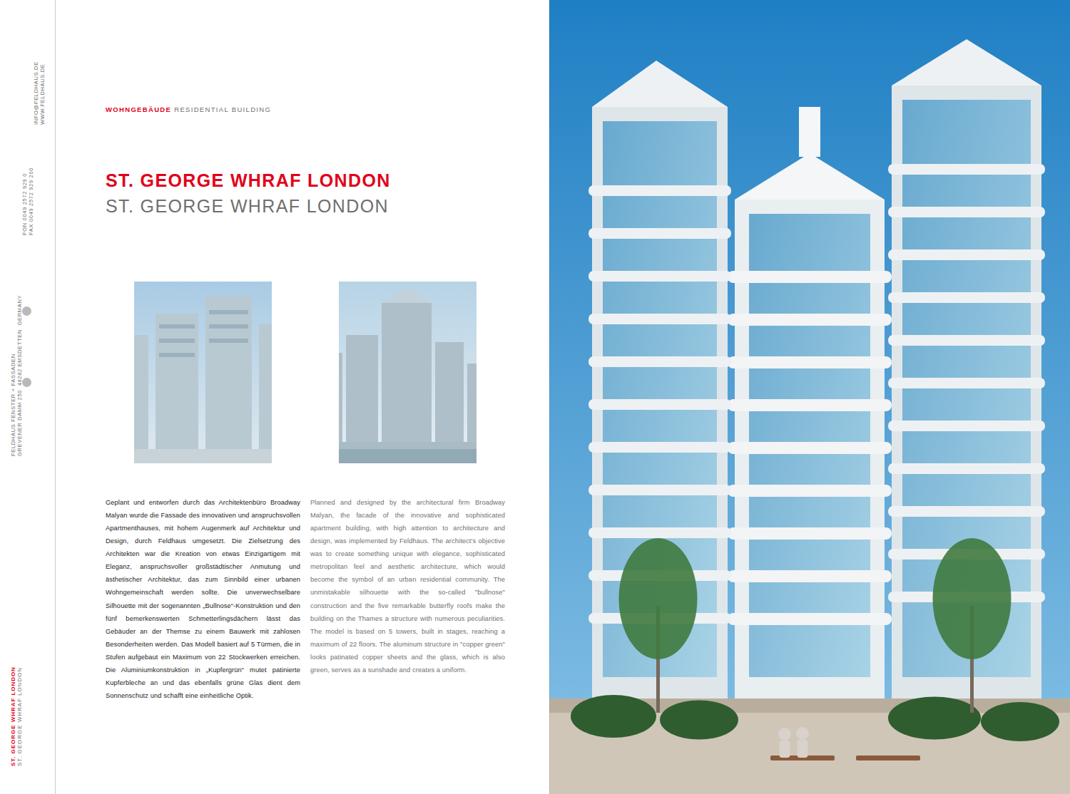FELDHAUS FENSTER + FASSADEN
GREVENER DAMM 250 48282 EMSDETTEN GERMANY
FON 0049 2572 929 0
FAX 0049 2572 929 200
INFO@FELDHAUS.DE
WWW.FELDHAUS.DE
ST. GEORGE WHRAF LONDON
ST. GEORGE WHRAF LONDON
WOHNGEBÄUDE RESIDENTIAL BUILDING
ST. GEORGE WHRAF LONDON
ST. GEORGE WHRAF LONDON
Geplant und entworfen durch das Architektenbüro Broadway Malyan wurde die Fassade des innovativen und anspruchsvollen Apartmenthauses, mit hohem Augenmerk auf Architektur und Design, durch Feldhaus umgesetzt. Die Zielsetzung des Architekten war die Kreation von etwas Einzigartigem mit Eleganz, anspruchsvoller großstädtischer Anmutung und ästhetischer Architektur, das zum Sinnbild einer urbanen Wohngemeinschaft werden sollte. Die unverwechselbare Silhouette mit der sogenannten „Bullnose“-Konstruktion und den fünf bemerkenswerten Schmetterlingsdächern lässt das Gebäuder an der Themse zu einem Bauwerk mit zahlosen Besonderheiten werden. Das Modell basiert auf 5 Türmen, die in Stufen aufgebaut ein Maximum von 22 Stockwerken erreichen. Die Aluminiumkonstruktion in „Kupfergrün“ mutet patinierte Kupferbleche an und das ebenfalls grüne Glas dient dem Sonnenschutz und schafft eine einheitliche Optik.
Planned and designed by the architectural firm Broadway Malyan, the facade of the innovative and sophisticated apartment building, with high attention to architecture and design, was implemented by Feldhaus. The architect's objective was to create something unique with elegance, sophisticated metropolitan feel and aesthetic architecture, which would become the symbol of an urban residential community. The unmistakable silhouette with the so-called "bullnose" construction and the five remarkable butterfly roofs make the building on the Thames a structure with numerous peculiarities. The model is based on 5 towers, built in stages, reaching a maximum of 22 floors. The aluminum structure in "copper green" looks patinated copper sheets and the glass, which is also green, serves as a sunshade and creates a uniform.